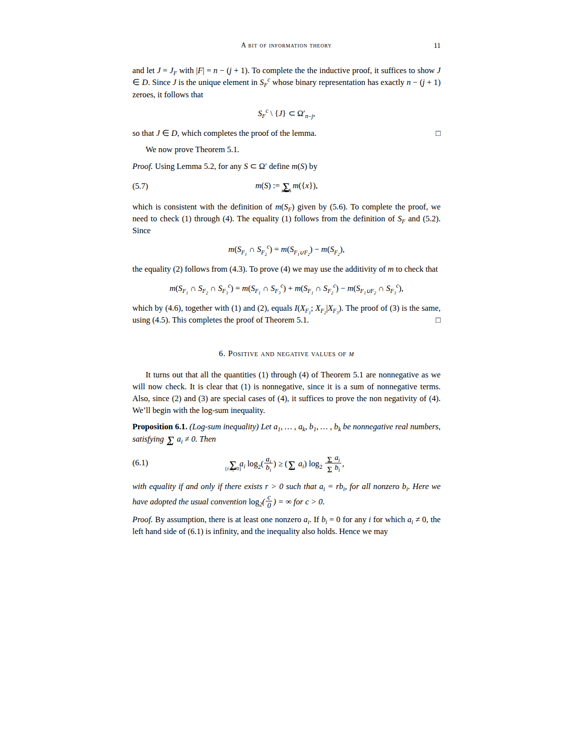A bit of information theory 11
and let J = JF with |F| = n − (j + 1). To complete the the inductive proof, it suffices to show J ∈ D. Since J is the unique element in SFc whose binary representation has exactly n − (j + 1) zeroes, it follows that
SFc \ {J} ⊂ Ω′n−j,
so that J ∈ D, which completes the proof of the lemma. □
We now prove Theorem 5.1.
Proof. Using Lemma 5.2, for any S ⊂ Ω′ define m(S) by
(5.7) m(S) := Σx∈S m({x}),
which is consistent with the definition of m(SF) given by (5.6). To complete the proof, we need to check (1) through (4). The equality (1) follows from the definition of SF and (5.2). Since
m(SF1 ∩ SF2c) = m(SF1∪F2) − m(SF2),
the equality (2) follows from (4.3). To prove (4) we may use the additivity of m to check that
m(SF1 ∩ SF2 ∩ SF3c) = m(SF1 ∩ SF3c) + m(SF1 ∩ SF2c) − m(SF1∪F2 ∩ SF3c),
which by (4.6), together with (1) and (2), equals I(XF1; XF2|XF3). The proof of (3) is the same, using (4.5). This completes the proof of Theorem 5.1. □
6. Positive and negative values of m
It turns out that all the quantities (1) through (4) of Theorem 5.1 are nonnegative as we will now check. It is clear that (1) is nonnegative, since it is a sum of nonnegative terms. Also, since (2) and (3) are special cases of (4), it suffices to prove the non negativity of (4). We’ll begin with the log-sum inequality.
Proposition 6.1. (Log-sum inequality) Let a1, … , ak, b1, … , bk be nonnegative real numbers, satisfying Σi ai ≠ 0. Then
(6.1) Σ{i:ai≠0} ai log2(ai bi) ≥ (Σi ai) log2 Σi ai Σi bi,
with equality if and only if there exists r > 0 such that ai = rbi, for all nonzero bi. Here we have adopted the usual convention log2(c 0) = ∞ for c > 0.
Proof. By assumption, there is at least one nonzero ai. If bi = 0 for any i for which ai ≠ 0, the left hand side of (6.1) is infinity, and the inequality also holds. Hence we may